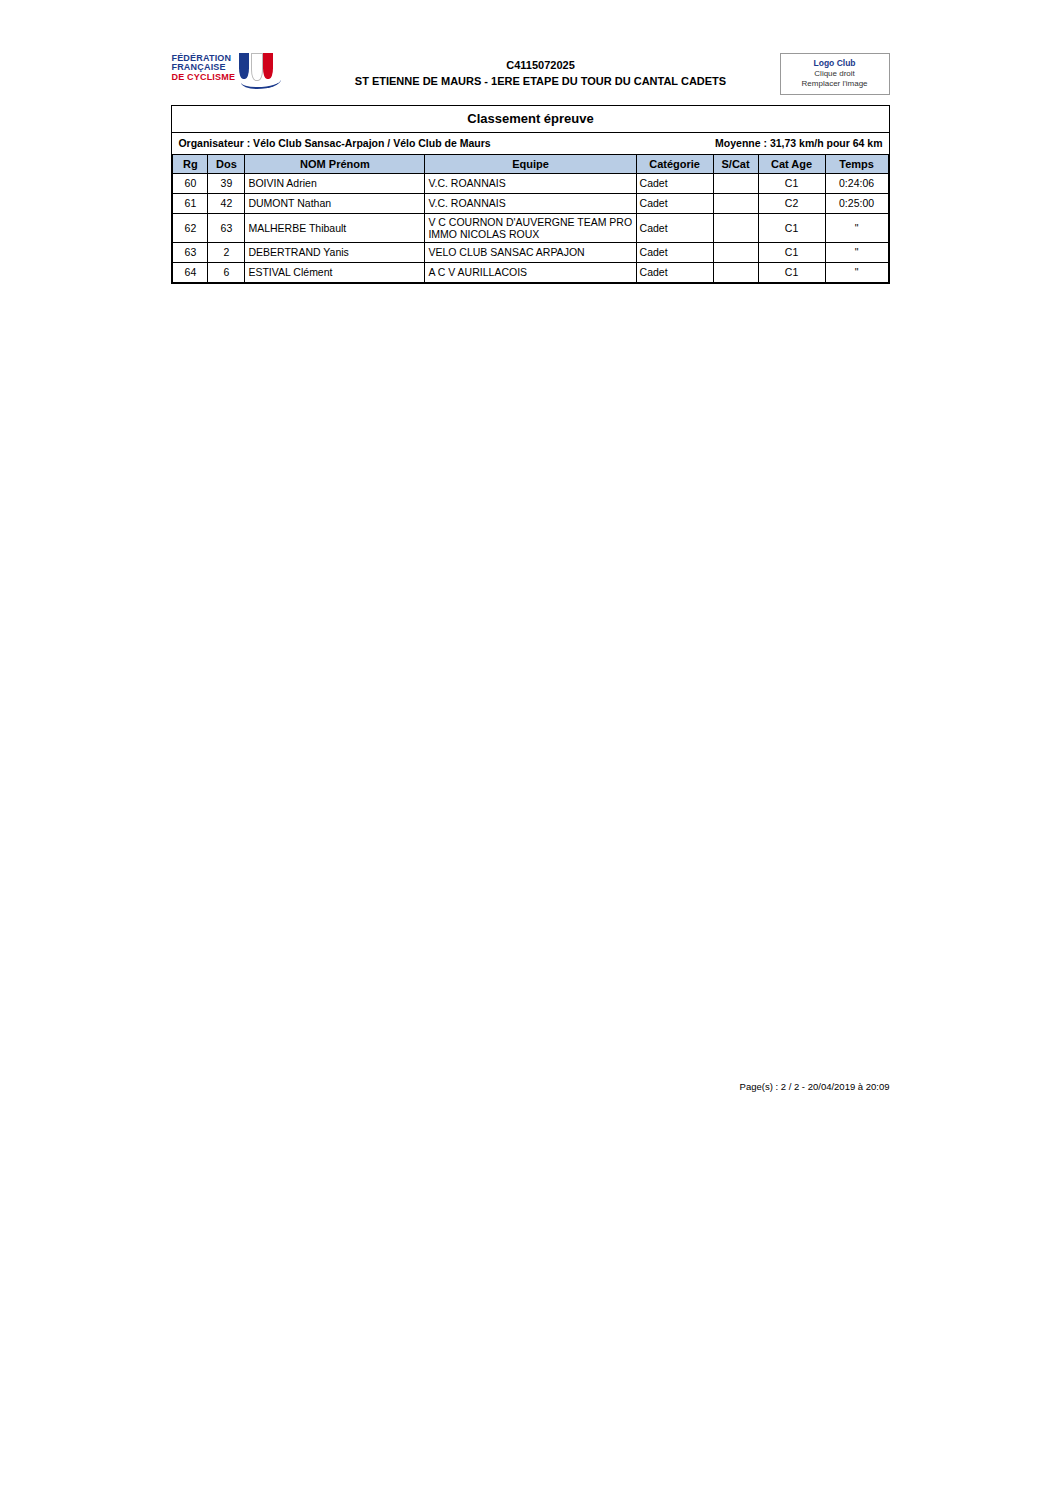FÉDÉRATION
FRANÇAISE
DE CYCLISME
C4115072025
ST ETIENNE DE MAURS - 1ERE ETAPE DU TOUR DU CANTAL CADETS
Logo Club
Clique droit
Remplacer l'image
Classement épreuve
Organisateur : Vélo Club Sansac-Arpajon / Vélo Club de Maurs
Moyenne : 31,73 km/h pour 64 km
| Rg | Dos | NOM Prénom | Equipe | Catégorie | S/Cat | Cat Age | Temps |
| --- | --- | --- | --- | --- | --- | --- | --- |
| 60 | 39 | BOIVIN Adrien | V.C. ROANNAIS | Cadet | | C1 | 0:24:06 |
| 61 | 42 | DUMONT Nathan | V.C. ROANNAIS | Cadet | | C2 | 0:25:00 |
| 62 | 63 | MALHERBE Thibault | V C COURNON D'AUVERGNE TEAM PRO IMMO NICOLAS ROUX | Cadet | | C1 | " |
| 63 | 2 | DEBERTRAND Yanis | VELO CLUB SANSAC ARPAJON | Cadet | | C1 | " |
| 64 | 6 | ESTIVAL Clément | A C V AURILLACOIS | Cadet | | C1 | " |
Page(s) : 2 / 2 - 20/04/2019 à 20:09